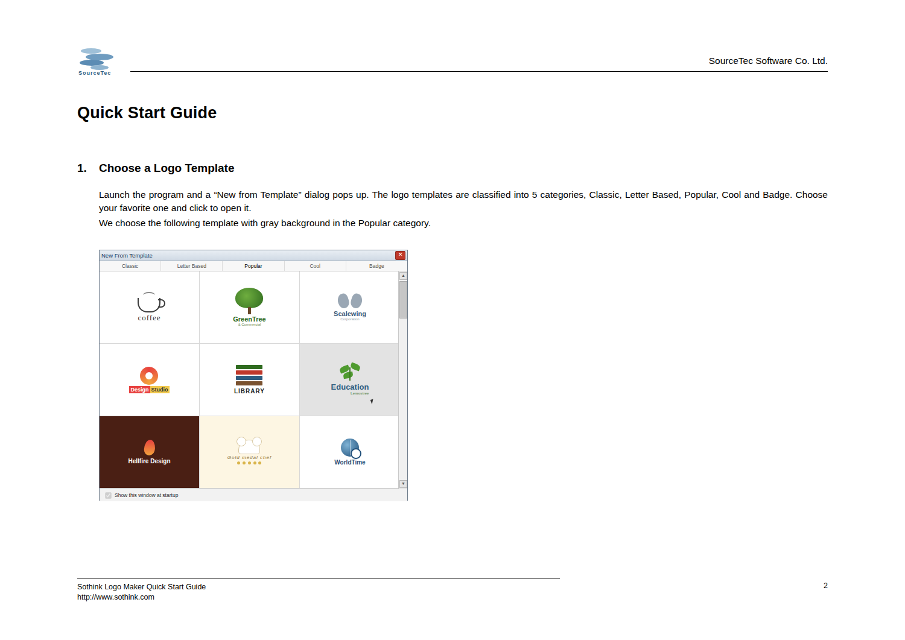SourceTec
SourceTec Software Co. Ltd.
Quick Start Guide
1. Choose a Logo Template
Launch the program and a “New from Template” dialog pops up. The logo templates are classified into 5 categories, Classic, Letter Based, Popular, Cool and Badge. Choose your favorite one and click to open it.
We choose the following template with gray background in the Popular category.
New From Template
✕
Classic
Letter Based
Popular
Cool
Badge
coffee
GreenTree& Commercial
ScalewingCorporation
Design Studio
LIBRARY
EducationLemostree
Hellfire Design
Gold medal chef
WorldTime
▲
▼
Show this window at startup
Sothink Logo Maker Quick Start Guide
http://www.sothink.com
2